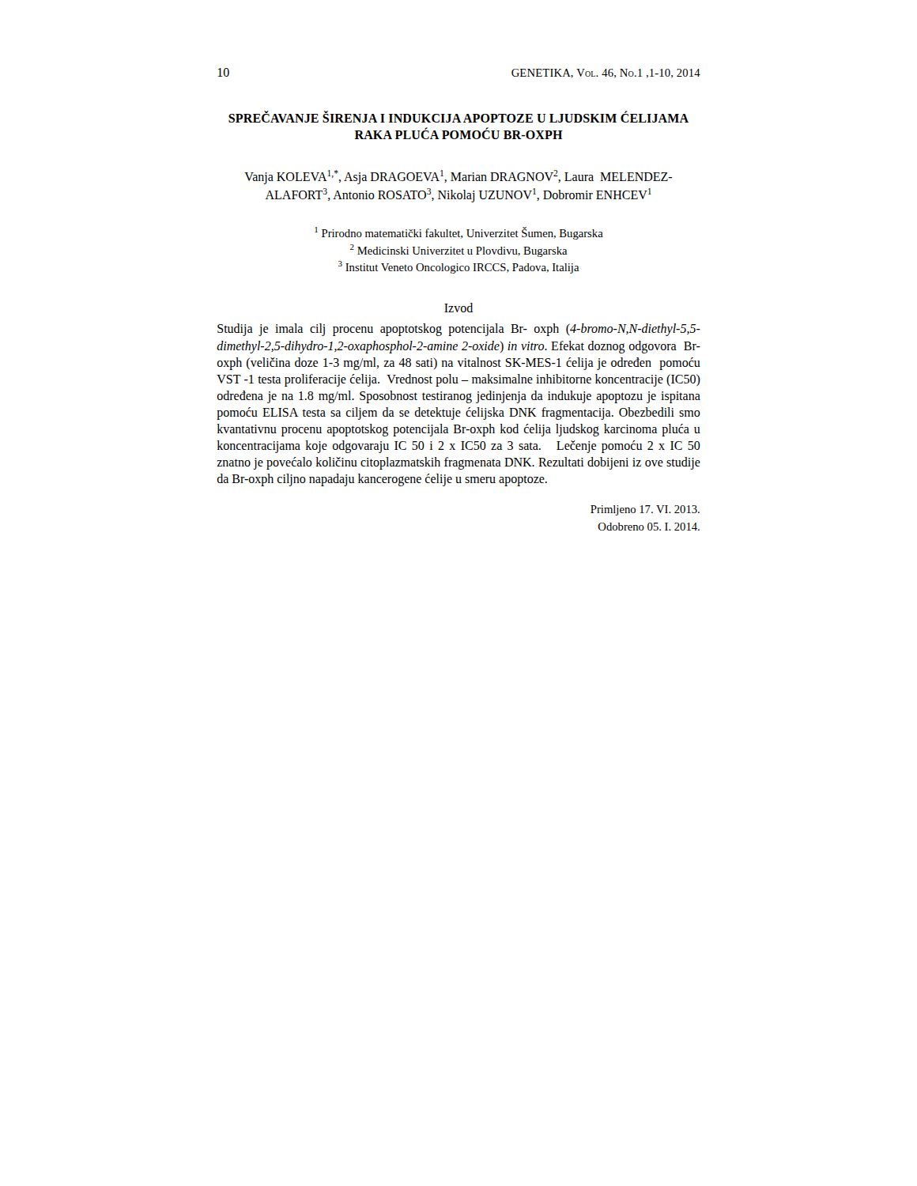10 GENETIKA, Vol. 46, No.1 ,1-10, 2014
Sprečavanje širenja i indukcija apoptoze u ljudskim ćelijama raka pluća pomoću Br-oxph
Vanja KOLEVA1,*, Asja DRAGOEVA1, Marian DRAGNOV2, Laura MELENDEZ-ALAFORT3, Antonio ROSATO3, Nikolaj UZUNOV1, Dobromir ENHCEV1
1 Prirodno matematički fakultet, Univerzitet Šumen, Bugarska
2 Medicinski Univerzitet u Plovdivu, Bugarska
3 Institut Veneto Oncologico IRCCS, Padova, Italija
Izvod
Studija je imala cilj procenu apoptotskog potencijala Br- oxph (4-bromo-N,N-diethyl-5,5-dimethyl-2,5-dihydro-1,2-oxaphosphol-2-amine 2-oxide) in vitro. Efekat doznog odgovora Br-oxph (veličina doze 1-3 mg/ml, za 48 sati) na vitalnost SK-MES-1 ćelija je određen pomoću VST -1 testa proliferacije ćelija. Vrednost polu – maksimalne inhibitorne koncentracije (IC50) određena je na 1.8 mg/ml. Sposobnost testiranog jedinjenja da indukuje apoptozu je ispitana pomoću ELISA testa sa ciljem da se detektuje ćelijska DNK fragmentacija. Obezbedili smo kvantativnu procenu apoptotskog potencijala Br-oxph kod ćelija ljudskog karcinoma pluća u koncentracijama koje odgovaraju IC 50 i 2 x IC50 za 3 sata. Lečenje pomoću 2 x IC 50 znatno je povećalo količinu citoplazmatskih fragmenata DNK. Rezultati dobijeni iz ove studije da Br-oxph ciljno napadaju kancerogene ćelije u smeru apoptoze.
Primljeno 17. VI. 2013.
Odobreno 05. I. 2014.